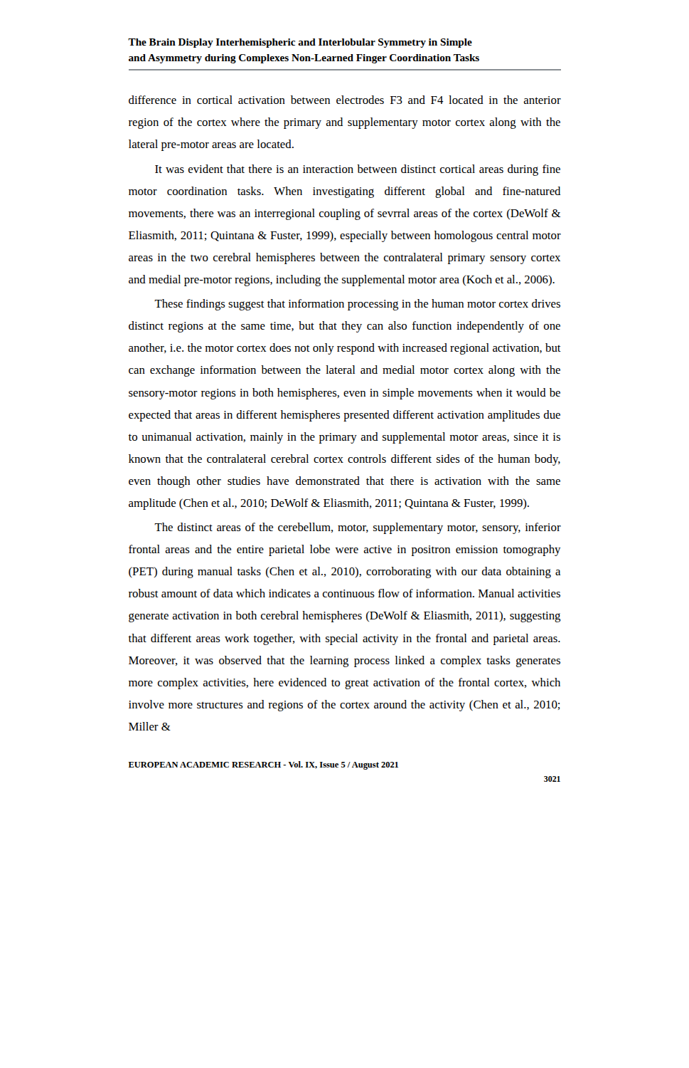The Brain Display Interhemispheric and Interlobular Symmetry in Simple
and Asymmetry during Complexes Non-Learned Finger Coordination Tasks
difference in cortical activation between electrodes F3 and F4 located in the anterior region of the cortex where the primary and supplementary motor cortex along with the lateral pre-motor areas are located.
It was evident that there is an interaction between distinct cortical areas during fine motor coordination tasks. When investigating different global and fine-natured movements, there was an interregional coupling of sevrral areas of the cortex (DeWolf & Eliasmith, 2011; Quintana & Fuster, 1999), especially between homologous central motor areas in the two cerebral hemispheres between the contralateral primary sensory cortex and medial pre-motor regions, including the supplemental motor area (Koch et al., 2006).
These findings suggest that information processing in the human motor cortex drives distinct regions at the same time, but that they can also function independently of one another, i.e. the motor cortex does not only respond with increased regional activation, but can exchange information between the lateral and medial motor cortex along with the sensory-motor regions in both hemispheres, even in simple movements when it would be expected that areas in different hemispheres presented different activation amplitudes due to unimanual activation, mainly in the primary and supplemental motor areas, since it is known that the contralateral cerebral cortex controls different sides of the human body, even though other studies have demonstrated that there is activation with the same amplitude (Chen et al., 2010; DeWolf & Eliasmith, 2011; Quintana & Fuster, 1999).
The distinct areas of the cerebellum, motor, supplementary motor, sensory, inferior frontal areas and the entire parietal lobe were active in positron emission tomography (PET) during manual tasks (Chen et al., 2010), corroborating with our data obtaining a robust amount of data which indicates a continuous flow of information. Manual activities generate activation in both cerebral hemispheres (DeWolf & Eliasmith, 2011), suggesting that different areas work together, with special activity in the frontal and parietal areas. Moreover, it was observed that the learning process linked a complex tasks generates more complex activities, here evidenced to great activation of the frontal cortex, which involve more structures and regions of the cortex around the activity (Chen et al., 2010; Miller &
EUROPEAN ACADEMIC RESEARCH - Vol. IX, Issue 5 / August 2021
3021